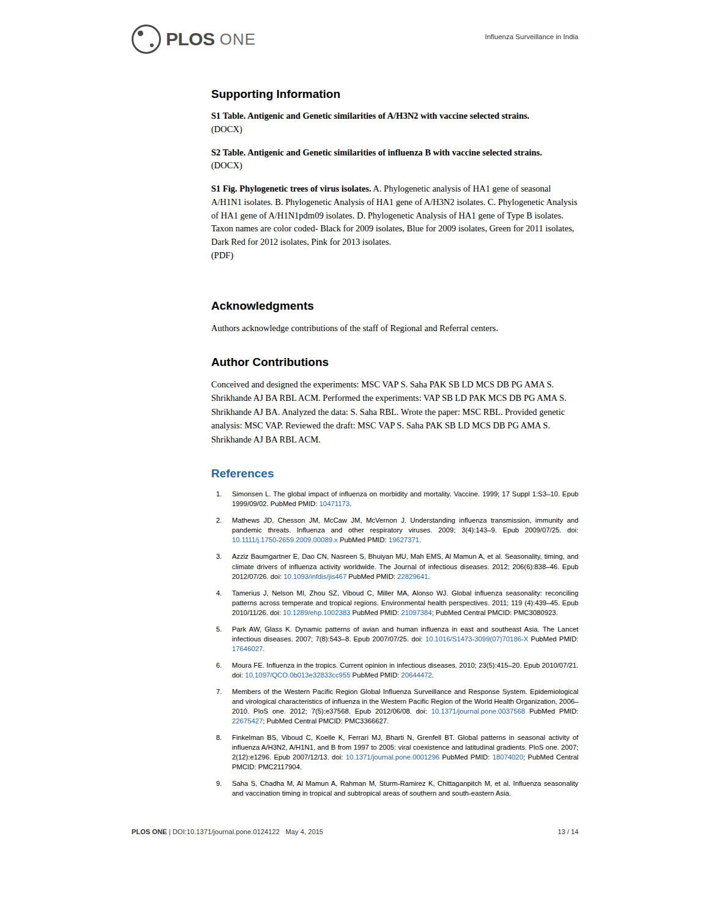PLOS ONE
Influenza Surveillance in India
Supporting Information
S1 Table. Antigenic and Genetic similarities of A/H3N2 with vaccine selected strains. (DOCX)
S2 Table. Antigenic and Genetic similarities of influenza B with vaccine selected strains. (DOCX)
S1 Fig. Phylogenetic trees of virus isolates. A. Phylogenetic analysis of HA1 gene of seasonal A/H1N1 isolates. B. Phylogenetic Analysis of HA1 gene of A/H3N2 isolates. C. Phylogenetic Analysis of HA1 gene of A/H1N1pdm09 isolates. D. Phylogenetic Analysis of HA1 gene of Type B isolates. Taxon names are color coded- Black for 2009 isolates, Blue for 2009 isolates, Green for 2011 isolates, Dark Red for 2012 isolates, Pink for 2013 isolates. (PDF)
Acknowledgments
Authors acknowledge contributions of the staff of Regional and Referral centers.
Author Contributions
Conceived and designed the experiments: MSC VAP S. Saha PAK SB LD MCS DB PG AMA S. Shrikhande AJ BA RBL ACM. Performed the experiments: VAP SB LD PAK MCS DB PG AMA S. Shrikhande AJ BA. Analyzed the data: S. Saha RBL. Wrote the paper: MSC RBL. Provided genetic analysis: MSC VAP. Reviewed the draft: MSC VAP S. Saha PAK SB LD MCS DB PG AMA S. Shrikhande AJ BA RBL ACM.
References
Simonsen L. The global impact of influenza on morbidity and mortality. Vaccine. 1999; 17 Suppl 1:S3–10. Epub 1999/09/02. PubMed PMID: 10471173.
Mathews JD, Chesson JM, McCaw JM, McVernon J. Understanding influenza transmission, immunity and pandemic threats. Influenza and other respiratory viruses. 2009; 3(4):143–9. Epub 2009/07/25. doi: 10.1111/j.1750-2659.2009.00089.x PubMed PMID: 19627371.
Azziz Baumgartner E, Dao CN, Nasreen S, Bhuiyan MU, Mah EMS, Al Mamun A, et al. Seasonality, timing, and climate drivers of influenza activity worldwide. The Journal of infectious diseases. 2012; 206(6):838–46. Epub 2012/07/26. doi: 10.1093/infdis/jis467 PubMed PMID: 22829641.
Tamerius J, Nelson MI, Zhou SZ, Viboud C, Miller MA, Alonso WJ. Global influenza seasonality: reconciling patterns across temperate and tropical regions. Environmental health perspectives. 2011; 119 (4):439–45. Epub 2010/11/26. doi: 10.1289/ehp.1002383 PubMed PMID: 21097384; PubMed Central PMCID: PMC3080923.
Park AW, Glass K. Dynamic patterns of avian and human influenza in east and southeast Asia. The Lancet infectious diseases. 2007; 7(8):543–8. Epub 2007/07/25. doi: 10.1016/S1473-3099(07)70186-X PubMed PMID: 17646027.
Moura FE. Influenza in the tropics. Current opinion in infectious diseases. 2010; 23(5):415–20. Epub 2010/07/21. doi: 10.1097/QCO.0b013e32833cc955 PubMed PMID: 20644472.
Members of the Western Pacific Region Global Influenza Surveillance and Response System. Epidemiological and virological characteristics of influenza in the Western Pacific Region of the World Health Organization, 2006–2010. PloS one. 2012; 7(5):e37568. Epub 2012/06/08. doi: 10.1371/journal.pone.0037568 PubMed PMID: 22675427; PubMed Central PMCID: PMC3366627.
Finkelman BS, Viboud C, Koelle K, Ferrari MJ, Bharti N, Grenfell BT. Global patterns in seasonal activity of influenza A/H3N2, A/H1N1, and B from 1997 to 2005: viral coexistence and latitudinal gradients. PloS one. 2007; 2(12):e1296. Epub 2007/12/13. doi: 10.1371/journal.pone.0001296 PubMed PMID: 18074020; PubMed Central PMCID: PMC2117904.
Saha S, Chadha M, Al Mamun A, Rahman M, Sturm-Ramirez K, Chittaganpitch M, et al. Influenza seasonality and vaccination timing in tropical and subtropical areas of southern and south-eastern Asia.
PLOS ONE | DOI:10.1371/journal.pone.0124122 May 4, 2015
13 / 14